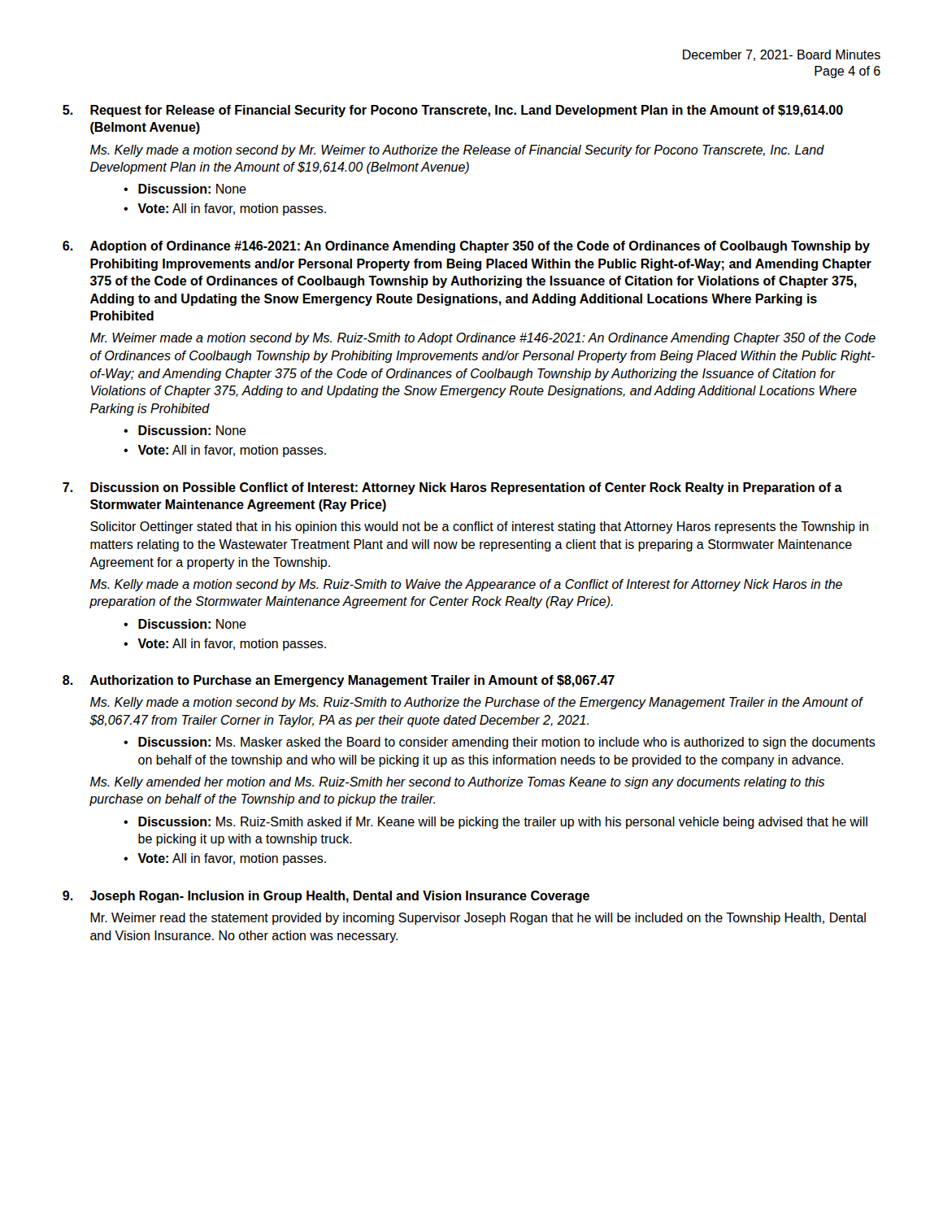December 7, 2021- Board Minutes
Page 4 of 6
Request for Release of Financial Security for Pocono Transcrete, Inc. Land Development Plan in the Amount of $19,614.00 (Belmont Avenue)
Ms. Kelly made a motion second by Mr. Weimer to Authorize the Release of Financial Security for Pocono Transcrete, Inc. Land Development Plan in the Amount of $19,614.00 (Belmont Avenue)
Discussion: None
Vote: All in favor, motion passes.
Adoption of Ordinance #146-2021: An Ordinance Amending Chapter 350 of the Code of Ordinances of Coolbaugh Township by Prohibiting Improvements and/or Personal Property from Being Placed Within the Public Right-of-Way; and Amending Chapter 375 of the Code of Ordinances of Coolbaugh Township by Authorizing the Issuance of Citation for Violations of Chapter 375, Adding to and Updating the Snow Emergency Route Designations, and Adding Additional Locations Where Parking is Prohibited
Mr. Weimer made a motion second by Ms. Ruiz-Smith to Adopt Ordinance #146-2021: An Ordinance Amending Chapter 350 of the Code of Ordinances of Coolbaugh Township by Prohibiting Improvements and/or Personal Property from Being Placed Within the Public Right-of-Way; and Amending Chapter 375 of the Code of Ordinances of Coolbaugh Township by Authorizing the Issuance of Citation for Violations of Chapter 375, Adding to and Updating the Snow Emergency Route Designations, and Adding Additional Locations Where Parking is Prohibited
Discussion: None
Vote: All in favor, motion passes.
Discussion on Possible Conflict of Interest: Attorney Nick Haros Representation of Center Rock Realty in Preparation of a Stormwater Maintenance Agreement (Ray Price)
Solicitor Oettinger stated that in his opinion this would not be a conflict of interest stating that Attorney Haros represents the Township in matters relating to the Wastewater Treatment Plant and will now be representing a client that is preparing a Stormwater Maintenance Agreement for a property in the Township.
Ms. Kelly made a motion second by Ms. Ruiz-Smith to Waive the Appearance of a Conflict of Interest for Attorney Nick Haros in the preparation of the Stormwater Maintenance Agreement for Center Rock Realty (Ray Price).
Discussion: None
Vote: All in favor, motion passes.
Authorization to Purchase an Emergency Management Trailer in Amount of $8,067.47
Ms. Kelly made a motion second by Ms. Ruiz-Smith to Authorize the Purchase of the Emergency Management Trailer in the Amount of $8,067.47 from Trailer Corner in Taylor, PA as per their quote dated December 2, 2021.
Discussion: Ms. Masker asked the Board to consider amending their motion to include who is authorized to sign the documents on behalf of the township and who will be picking it up as this information needs to be provided to the company in advance.
Ms. Kelly amended her motion and Ms. Ruiz-Smith her second to Authorize Tomas Keane to sign any documents relating to this purchase on behalf of the Township and to pickup the trailer.
Discussion: Ms. Ruiz-Smith asked if Mr. Keane will be picking the trailer up with his personal vehicle being advised that he will be picking it up with a township truck.
Vote: All in favor, motion passes.
Joseph Rogan- Inclusion in Group Health, Dental and Vision Insurance Coverage
Mr. Weimer read the statement provided by incoming Supervisor Joseph Rogan that he will be included on the Township Health, Dental and Vision Insurance. No other action was necessary.